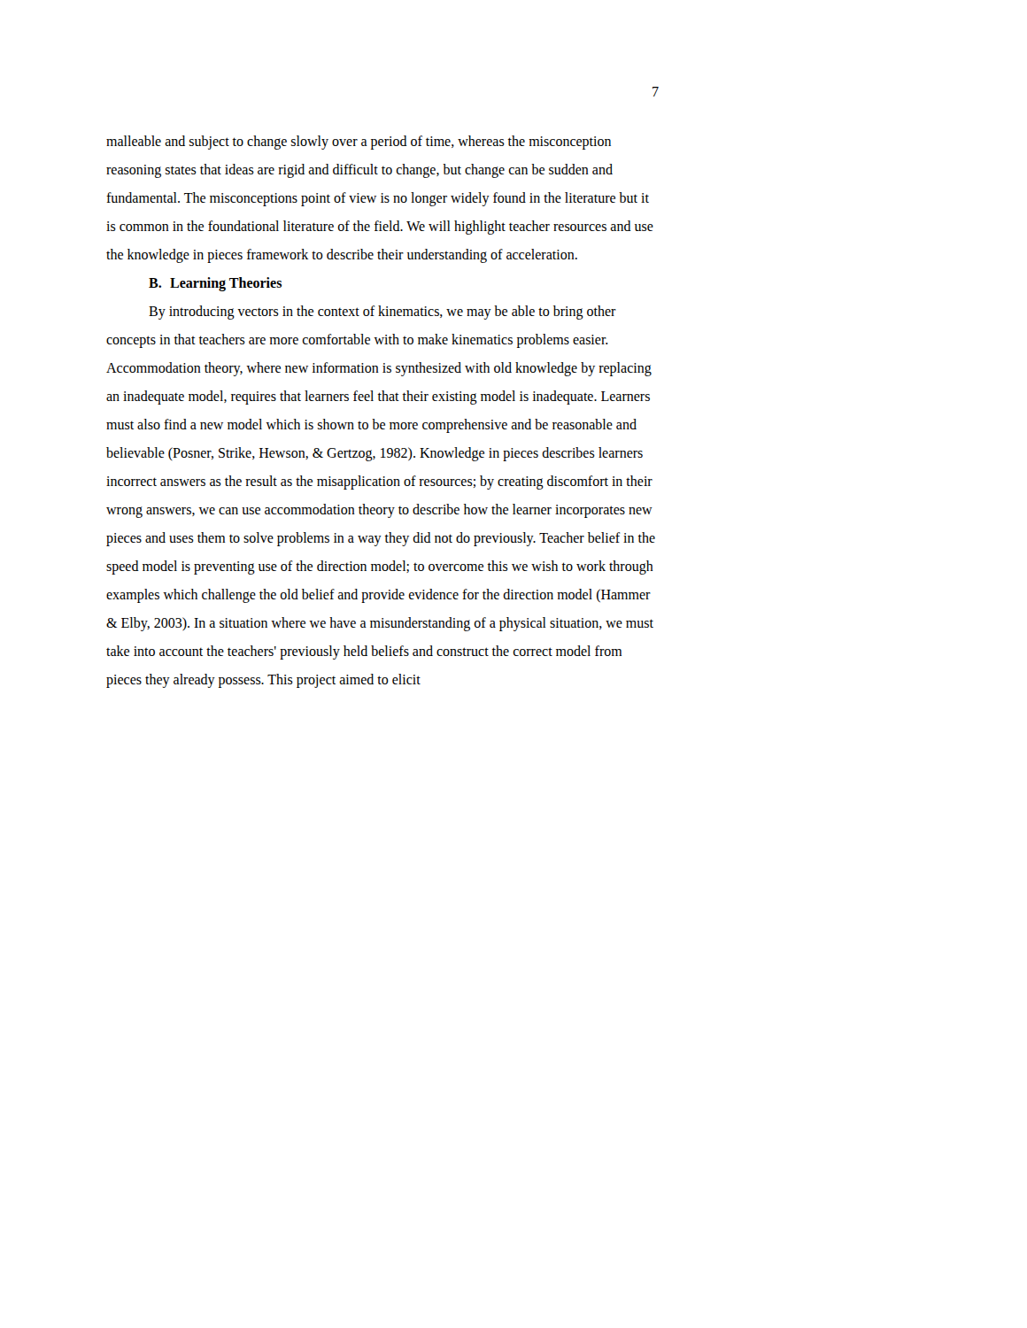7
malleable and subject to change slowly over a period of time, whereas the misconception reasoning states that ideas are rigid and difficult to change, but change can be sudden and fundamental. The misconceptions point of view is no longer widely found in the literature but it is common in the foundational literature of the field. We will highlight teacher resources and use the knowledge in pieces framework to describe their understanding of acceleration.
B. Learning Theories
By introducing vectors in the context of kinematics, we may be able to bring other concepts in that teachers are more comfortable with to make kinematics problems easier. Accommodation theory, where new information is synthesized with old knowledge by replacing an inadequate model, requires that learners feel that their existing model is inadequate. Learners must also find a new model which is shown to be more comprehensive and be reasonable and believable (Posner, Strike, Hewson, & Gertzog, 1982). Knowledge in pieces describes learners incorrect answers as the result as the misapplication of resources; by creating discomfort in their wrong answers, we can use accommodation theory to describe how the learner incorporates new pieces and uses them to solve problems in a way they did not do previously. Teacher belief in the speed model is preventing use of the direction model; to overcome this we wish to work through examples which challenge the old belief and provide evidence for the direction model (Hammer & Elby, 2003). In a situation where we have a misunderstanding of a physical situation, we must take into account the teachers' previously held beliefs and construct the correct model from pieces they already possess. This project aimed to elicit